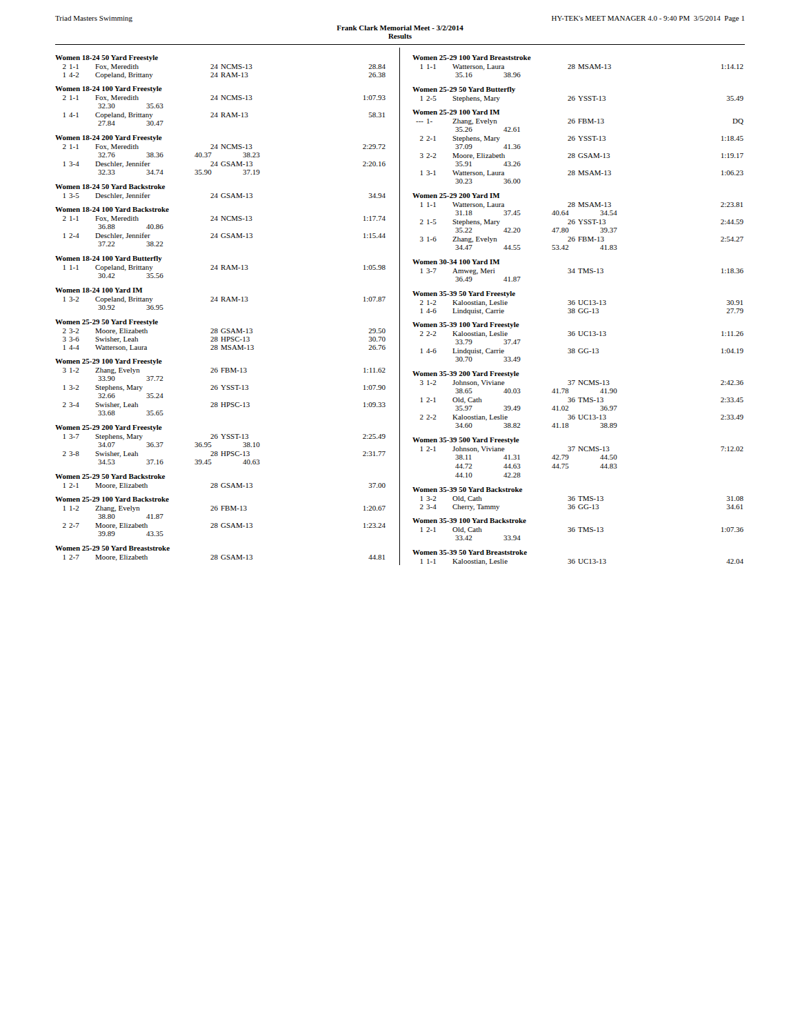Triad Masters Swimming
HY-TEK's MEET MANAGER 4.0 - 9:40 PM 3/5/2014 Page 1
Frank Clark Memorial Meet - 3/2/2014
Results
Women 18-24 50 Yard Freestyle
| 2 | 1-1 | Fox, Meredith | 24 | NCMS-13 | 28.84 |
| 1 | 4-2 | Copeland, Brittany | 24 | RAM-13 | 26.38 |
Women 18-24 100 Yard Freestyle
| 2 | 1-1 | Fox, Meredith | 24 | NCMS-13 | 1:07.93 |
| 32.30 35.63 |
| 1 | 4-1 | Copeland, Brittany | 24 | RAM-13 | 58.31 |
| 27.84 30.47 |
Women 18-24 200 Yard Freestyle
| 2 | 1-1 | Fox, Meredith | 24 | NCMS-13 | 2:29.72 |
| 32.76 38.36 40.37 38.23 |
| 1 | 3-4 | Deschler, Jennifer | 24 | GSAM-13 | 2:20.16 |
| 32.33 34.74 35.90 37.19 |
Women 18-24 50 Yard Backstroke
| 1 | 3-5 | Deschler, Jennifer | 24 | GSAM-13 | 34.94 |
Women 18-24 100 Yard Backstroke
| 2 | 1-1 | Fox, Meredith | 24 | NCMS-13 | 1:17.74 |
| 36.88 40.86 |
| 1 | 2-4 | Deschler, Jennifer | 24 | GSAM-13 | 1:15.44 |
| 37.22 38.22 |
Women 18-24 100 Yard Butterfly
| 1 | 1-1 | Copeland, Brittany | 24 | RAM-13 | 1:05.98 |
| 30.42 35.56 |
Women 18-24 100 Yard IM
| 1 | 3-2 | Copeland, Brittany | 24 | RAM-13 | 1:07.87 |
| 30.92 36.95 |
Women 25-29 50 Yard Freestyle
| 2 | 3-2 | Moore, Elizabeth | 28 | GSAM-13 | 29.50 |
| 3 | 3-6 | Swisher, Leah | 28 | HPSC-13 | 30.70 |
| 1 | 4-4 | Watterson, Laura | 28 | MSAM-13 | 26.76 |
Women 25-29 100 Yard Freestyle
| 3 | 1-2 | Zhang, Evelyn | 26 | FBM-13 | 1:11.62 |
| 33.90 37.72 |
| 1 | 3-2 | Stephens, Mary | 26 | YSST-13 | 1:07.90 |
| 32.66 35.24 |
| 2 | 3-4 | Swisher, Leah | 28 | HPSC-13 | 1:09.33 |
| 33.68 35.65 |
Women 25-29 200 Yard Freestyle
| 1 | 3-7 | Stephens, Mary | 26 | YSST-13 | 2:25.49 |
| 34.07 36.37 36.95 38.10 |
| 2 | 3-8 | Swisher, Leah | 28 | HPSC-13 | 2:31.77 |
| 34.53 37.16 39.45 40.63 |
Women 25-29 50 Yard Backstroke
| 1 | 2-1 | Moore, Elizabeth | 28 | GSAM-13 | 37.00 |
Women 25-29 100 Yard Backstroke
| 1 | 1-2 | Zhang, Evelyn | 26 | FBM-13 | 1:20.67 |
| 38.80 41.87 |
| 2 | 2-7 | Moore, Elizabeth | 28 | GSAM-13 | 1:23.24 |
| 39.89 43.35 |
Women 25-29 50 Yard Breaststroke
| 1 | 2-7 | Moore, Elizabeth | 28 | GSAM-13 | 44.81 |
Women 25-29 100 Yard Breaststroke
| 1 | 1-1 | Watterson, Laura | 28 | MSAM-13 | 1:14.12 |
| 35.16 38.96 |
Women 25-29 50 Yard Butterfly
| 1 | 2-5 | Stephens, Mary | 26 | YSST-13 | 35.49 |
Women 25-29 100 Yard IM
| --- | 1- | Zhang, Evelyn | 26 | FBM-13 | DQ |
| 35.26 42.61 |
| 2 | 2-1 | Stephens, Mary | 26 | YSST-13 | 1:18.45 |
| 37.09 41.36 |
| 3 | 2-2 | Moore, Elizabeth | 28 | GSAM-13 | 1:19.17 |
| 35.91 43.26 |
| 1 | 3-1 | Watterson, Laura | 28 | MSAM-13 | 1:06.23 |
| 30.23 36.00 |
Women 25-29 200 Yard IM
| 1 | 1-1 | Watterson, Laura | 28 | MSAM-13 | 2:23.81 |
| 31.18 37.45 40.64 34.54 |
| 2 | 1-5 | Stephens, Mary | 26 | YSST-13 | 2:44.59 |
| 35.22 42.20 47.80 39.37 |
| 3 | 1-6 | Zhang, Evelyn | 26 | FBM-13 | 2:54.27 |
| 34.47 44.55 53.42 41.83 |
Women 30-34 100 Yard IM
| 1 | 3-7 | Amweg, Meri | 34 | TMS-13 | 1:18.36 |
| 36.49 41.87 |
Women 35-39 50 Yard Freestyle
| 2 | 1-2 | Kaloostian, Leslie | 36 | UC13-13 | 30.91 |
| 1 | 4-6 | Lindquist, Carrie | 38 | GG-13 | 27.79 |
Women 35-39 100 Yard Freestyle
| 2 | 2-2 | Kaloostian, Leslie | 36 | UC13-13 | 1:11.26 |
| 33.79 37.47 |
| 1 | 4-6 | Lindquist, Carrie | 38 | GG-13 | 1:04.19 |
| 30.70 33.49 |
Women 35-39 200 Yard Freestyle
| 3 | 1-2 | Johnson, Viviane | 37 | NCMS-13 | 2:42.36 |
| 38.65 40.03 41.78 41.90 |
| 1 | 2-1 | Old, Cath | 36 | TMS-13 | 2:33.45 |
| 35.97 39.49 41.02 36.97 |
| 2 | 2-2 | Kaloostian, Leslie | 36 | UC13-13 | 2:33.49 |
| 34.60 38.82 41.18 38.89 |
Women 35-39 500 Yard Freestyle
| 1 | 2-1 | Johnson, Viviane | 37 | NCMS-13 | 7:12.02 |
| 38.11 41.31 42.79 44.50 |
| 44.72 44.63 44.75 44.83 |
| 44.10 42.28 |
Women 35-39 50 Yard Backstroke
| 1 | 3-2 | Old, Cath | 36 | TMS-13 | 31.08 |
| 2 | 3-4 | Cherry, Tammy | 36 | GG-13 | 34.61 |
Women 35-39 100 Yard Backstroke
| 1 | 2-1 | Old, Cath | 36 | TMS-13 | 1:07.36 |
| 33.42 33.94 |
Women 35-39 50 Yard Breaststroke
| 1 | 1-1 | Kaloostian, Leslie | 36 | UC13-13 | 42.04 |